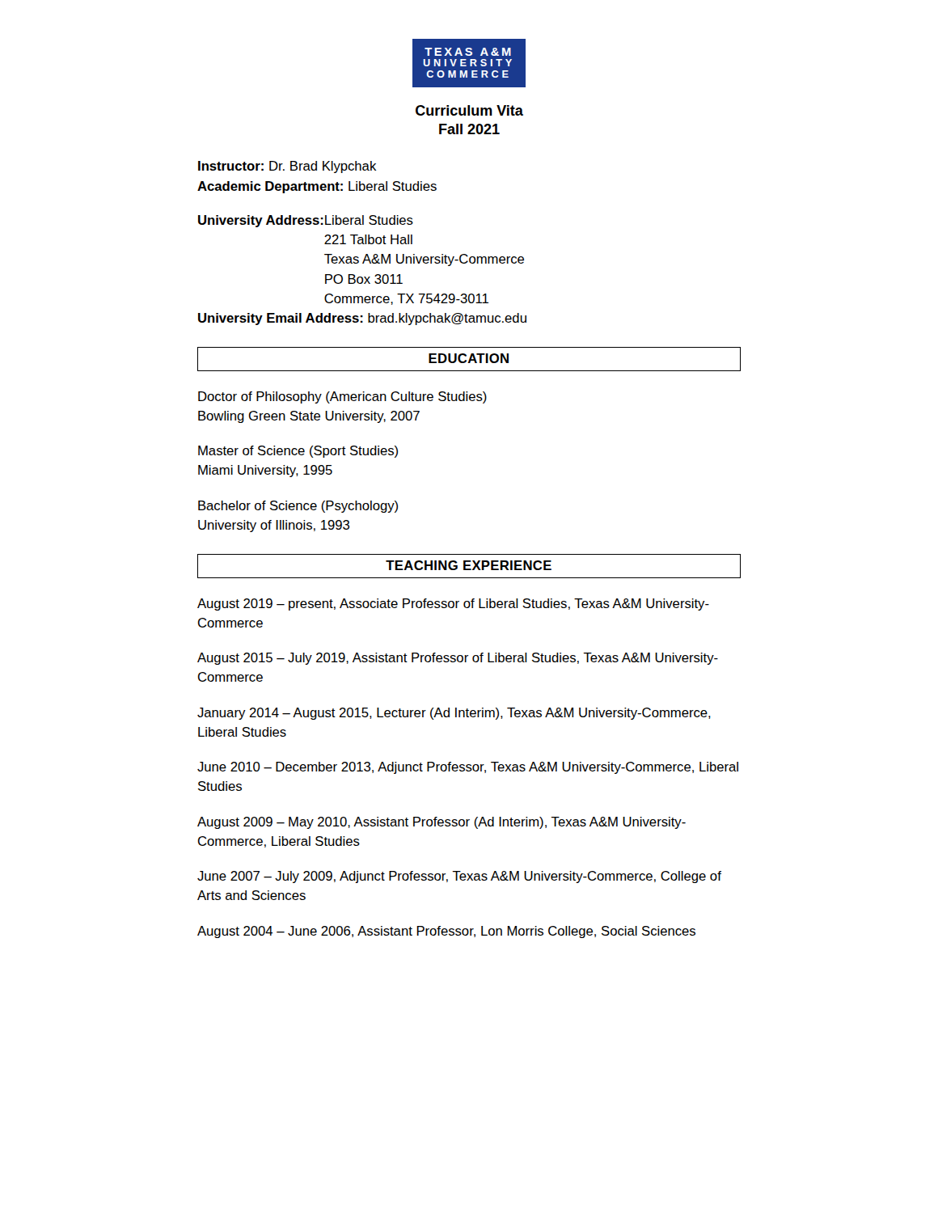TEXAS A&M UNIVERSITY COMMERCE
Curriculum Vita
Fall 2021
Instructor: Dr. Brad Klypchak
Academic Department: Liberal Studies
| University Address: | Liberal Studies |
| | 221 Talbot Hall |
| | Texas A&M University-Commerce |
| | PO Box 3011 |
| | Commerce, TX 75429-3011 |
University Email Address: brad.klypchak@tamuc.edu
EDUCATION
Doctor of Philosophy (American Culture Studies)
Bowling Green State University, 2007
Master of Science (Sport Studies)
Miami University, 1995
Bachelor of Science (Psychology)
University of Illinois, 1993
TEACHING EXPERIENCE
August 2019 – present, Associate Professor of Liberal Studies, Texas A&M University-Commerce
August 2015 – July 2019, Assistant Professor of Liberal Studies, Texas A&M University-Commerce
January 2014 – August 2015, Lecturer (Ad Interim), Texas A&M University-Commerce, Liberal Studies
June 2010 – December 2013, Adjunct Professor, Texas A&M University-Commerce, Liberal Studies
August 2009 – May 2010, Assistant Professor (Ad Interim), Texas A&M University-Commerce, Liberal Studies
June 2007 – July 2009, Adjunct Professor, Texas A&M University-Commerce, College of Arts and Sciences
August 2004 – June 2006, Assistant Professor, Lon Morris College, Social Sciences